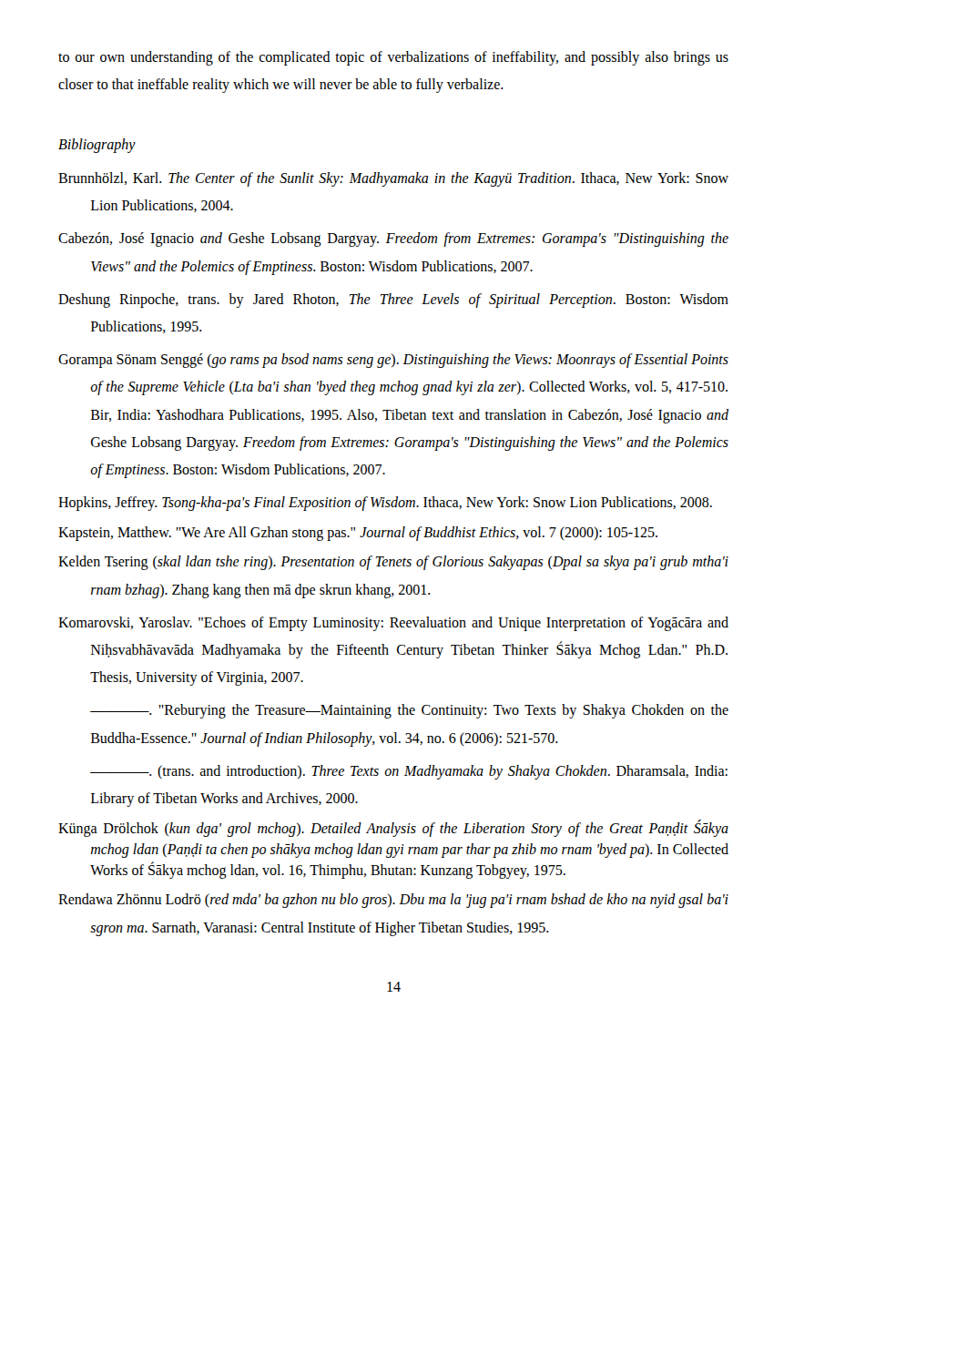to our own understanding of the complicated topic of verbalizations of ineffability, and possibly also brings us closer to that ineffable reality which we will never be able to fully verbalize.
Bibliography
Brunnhölzl, Karl. The Center of the Sunlit Sky: Madhyamaka in the Kagyü Tradition. Ithaca, New York: Snow Lion Publications, 2004.
Cabezón, José Ignacio and Geshe Lobsang Dargyay. Freedom from Extremes: Gorampa's "Distinguishing the Views" and the Polemics of Emptiness. Boston: Wisdom Publications, 2007.
Deshung Rinpoche, trans. by Jared Rhoton, The Three Levels of Spiritual Perception. Boston: Wisdom Publications, 1995.
Gorampa Sönam Senggé (go rams pa bsod nams seng ge). Distinguishing the Views: Moonrays of Essential Points of the Supreme Vehicle (Lta ba'i shan 'byed theg mchog gnad kyi zla zer). Collected Works, vol. 5, 417-510. Bir, India: Yashodhara Publications, 1995. Also, Tibetan text and translation in Cabezón, José Ignacio and Geshe Lobsang Dargyay. Freedom from Extremes: Gorampa's "Distinguishing the Views" and the Polemics of Emptiness. Boston: Wisdom Publications, 2007.
Hopkins, Jeffrey. Tsong-kha-pa's Final Exposition of Wisdom. Ithaca, New York: Snow Lion Publications, 2008.
Kapstein, Matthew. "We Are All Gzhan stong pas." Journal of Buddhist Ethics, vol. 7 (2000): 105-125.
Kelden Tsering (skal ldan tshe ring). Presentation of Tenets of Glorious Sakyapas (Dpal sa skya pa'i grub mtha'i rnam bzhag). Zhang kang then mā dpe skrun khang, 2001.
Komarovski, Yaroslav. "Echoes of Empty Luminosity: Reevaluation and Unique Interpretation of Yogācāra and Niḥsvabhāvavāda Madhyamaka by the Fifteenth Century Tibetan Thinker Śākya Mchog Ldan." Ph.D. Thesis, University of Virginia, 2007.
————. "Reburying the Treasure—Maintaining the Continuity: Two Texts by Shakya Chokden on the Buddha-Essence." Journal of Indian Philosophy, vol. 34, no. 6 (2006): 521-570.
————. (trans. and introduction). Three Texts on Madhyamaka by Shakya Chokden. Dharamsala, India: Library of Tibetan Works and Archives, 2000.
Künga Drölchok (kun dga' grol mchog). Detailed Analysis of the Liberation Story of the Great Paṇḍit Śākya mchog ldan (Paṇḍi ta chen po shākya mchog ldan gyi rnam par thar pa zhib mo rnam 'byed pa). In Collected Works of Śākya mchog ldan, vol. 16, Thimphu, Bhutan: Kunzang Tobgyey, 1975.
Rendawa Zhönnu Lodrö (red mda' ba gzhon nu blo gros). Dbu ma la 'jug pa'i rnam bshad de kho na nyid gsal ba'i sgron ma. Sarnath, Varanasi: Central Institute of Higher Tibetan Studies, 1995.
14